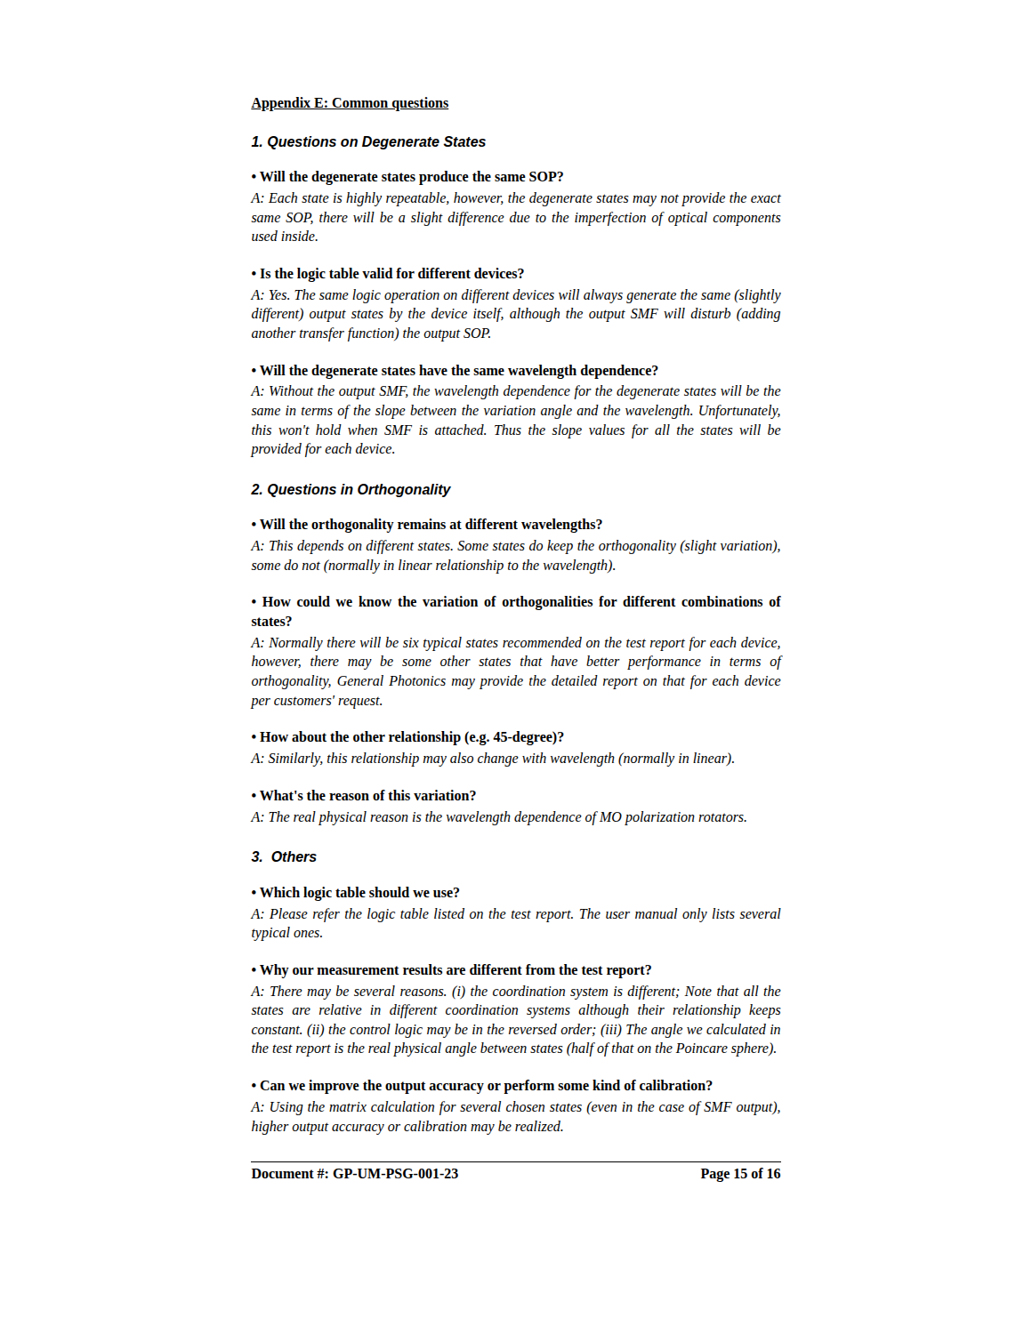Appendix E: Common questions
1. Questions on Degenerate States
• Will the degenerate states produce the same SOP?
A: Each state is highly repeatable, however, the degenerate states may not provide the exact same SOP, there will be a slight difference due to the imperfection of optical components used inside.
• Is the logic table valid for different devices?
A: Yes. The same logic operation on different devices will always generate the same (slightly different) output states by the device itself, although the output SMF will disturb (adding another transfer function) the output SOP.
• Will the degenerate states have the same wavelength dependence?
A: Without the output SMF, the wavelength dependence for the degenerate states will be the same in terms of the slope between the variation angle and the wavelength. Unfortunately, this won't hold when SMF is attached. Thus the slope values for all the states will be provided for each device.
2. Questions in Orthogonality
• Will the orthogonality remains at different wavelengths?
A: This depends on different states. Some states do keep the orthogonality (slight variation), some do not (normally in linear relationship to the wavelength).
• How could we know the variation of orthogonalities for different combinations of states?
A: Normally there will be six typical states recommended on the test report for each device, however, there may be some other states that have better performance in terms of orthogonality, General Photonics may provide the detailed report on that for each device per customers' request.
• How about the other relationship (e.g. 45-degree)?
A: Similarly, this relationship may also change with wavelength (normally in linear).
• What's the reason of this variation?
A: The real physical reason is the wavelength dependence of MO polarization rotators.
3. Others
• Which logic table should we use?
A: Please refer the logic table listed on the test report. The user manual only lists several typical ones.
• Why our measurement results are different from the test report?
A: There may be several reasons. (i) the coordination system is different; Note that all the states are relative in different coordination systems although their relationship keeps constant. (ii) the control logic may be in the reversed order; (iii) The angle we calculated in the test report is the real physical angle between states (half of that on the Poincare sphere).
• Can we improve the output accuracy or perform some kind of calibration?
A: Using the matrix calculation for several chosen states (even in the case of SMF output), higher output accuracy or calibration may be realized.
Document #: GP-UM-PSG-001-23 Page 15 of 16